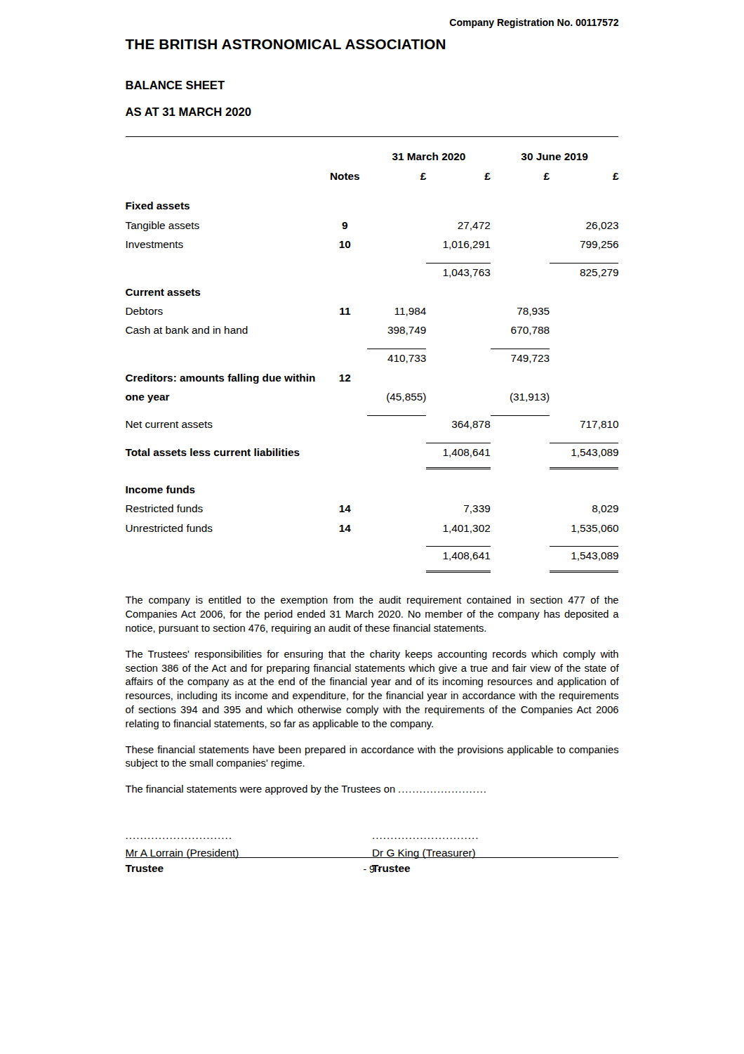Company Registration No. 00117572
THE BRITISH ASTRONOMICAL ASSOCIATION
BALANCE SHEET
AS AT 31 MARCH 2020
| | | 31 March 2020 | 30 June 2019 |
| --- | --- | --- | --- |
| | Notes | £ | £ | £ | £ |
| Fixed assets | | | | | |
| Tangible assets | 9 | | 27,472 | | 26,023 |
| Investments | 10 | | 1,016,291 | | 799,256 |
| | | | 1,043,763 | | 825,279 |
| Current assets | | | | | |
| Debtors | 11 | 11,984 | | 78,935 | |
| Cash at bank and in hand | | 398,749 | | 670,788 | |
| | | 410,733 | | 749,723 | |
| Creditors: amounts falling due within | 12 | | | | |
| one year | | (45,855) | | (31,913) | |
| Net current assets | | | 364,878 | | 717,810 |
| Total assets less current liabilities | | | 1,408,641 | | 1,543,089 |
| Income funds | | | | | |
| Restricted funds | 14 | | 7,339 | | 8,029 |
| Unrestricted funds | 14 | | 1,401,302 | | 1,535,060 |
| | | | 1,408,641 | | 1,543,089 |
The company is entitled to the exemption from the audit requirement contained in section 477 of the Companies Act 2006, for the period ended 31 March 2020. No member of the company has deposited a notice, pursuant to section 476, requiring an audit of these financial statements.
The Trustees' responsibilities for ensuring that the charity keeps accounting records which comply with section 386 of the Act and for preparing financial statements which give a true and fair view of the state of affairs of the company as at the end of the financial year and of its incoming resources and application of resources, including its income and expenditure, for the financial year in accordance with the requirements of sections 394 and 395 and which otherwise comply with the requirements of the Companies Act 2006 relating to financial statements, so far as applicable to the company.
These financial statements have been prepared in accordance with the provisions applicable to companies subject to the small companies' regime.
The financial statements were approved by the Trustees on .........................
| ............................. Mr A Lorrain (President) Trustee | ............................. Dr G King (Treasurer) Trustee |
- 9 -